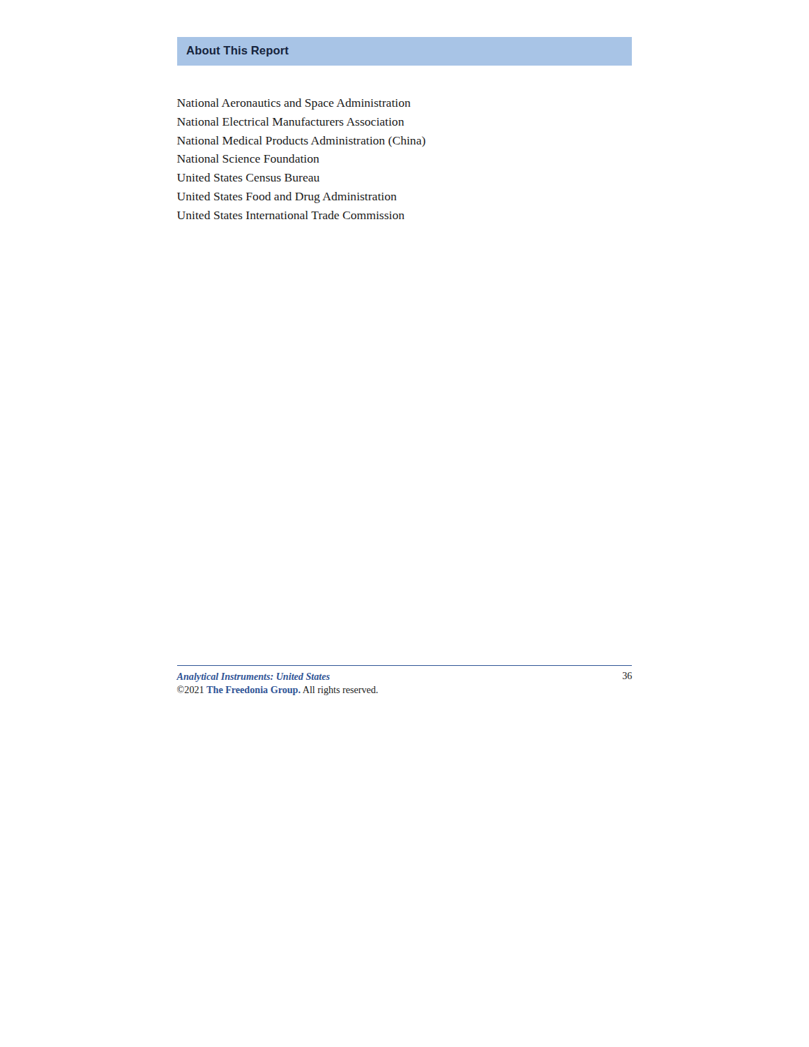About This Report
National Aeronautics and Space Administration
National Electrical Manufacturers Association
National Medical Products Administration (China)
National Science Foundation
United States Census Bureau
United States Food and Drug Administration
United States International Trade Commission
Analytical Instruments: United States
©2021 The Freedonia Group. All rights reserved.
36